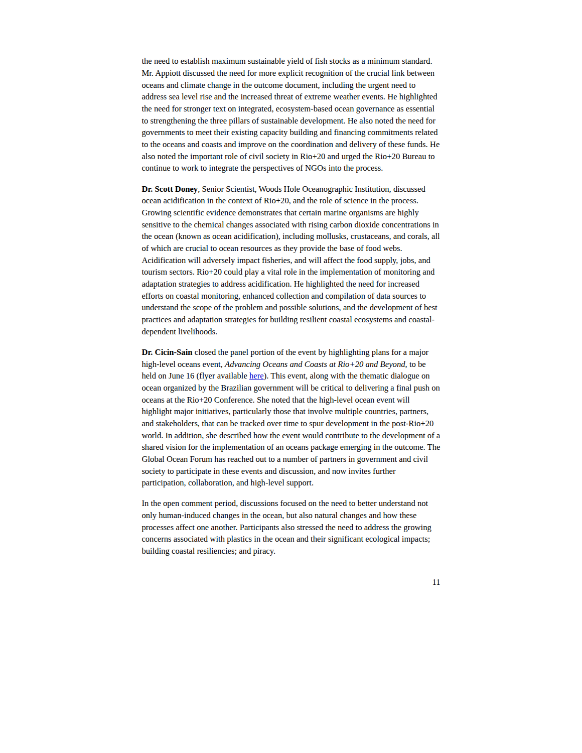the need to establish maximum sustainable yield of fish stocks as a minimum standard. Mr. Appiott discussed the need for more explicit recognition of the crucial link between oceans and climate change in the outcome document, including the urgent need to address sea level rise and the increased threat of extreme weather events. He highlighted the need for stronger text on integrated, ecosystem-based ocean governance as essential to strengthening the three pillars of sustainable development. He also noted the need for governments to meet their existing capacity building and financing commitments related to the oceans and coasts and improve on the coordination and delivery of these funds. He also noted the important role of civil society in Rio+20 and urged the Rio+20 Bureau to continue to work to integrate the perspectives of NGOs into the process.
Dr. Scott Doney, Senior Scientist, Woods Hole Oceanographic Institution, discussed ocean acidification in the context of Rio+20, and the role of science in the process. Growing scientific evidence demonstrates that certain marine organisms are highly sensitive to the chemical changes associated with rising carbon dioxide concentrations in the ocean (known as ocean acidification), including mollusks, crustaceans, and corals, all of which are crucial to ocean resources as they provide the base of food webs. Acidification will adversely impact fisheries, and will affect the food supply, jobs, and tourism sectors. Rio+20 could play a vital role in the implementation of monitoring and adaptation strategies to address acidification. He highlighted the need for increased efforts on coastal monitoring, enhanced collection and compilation of data sources to understand the scope of the problem and possible solutions, and the development of best practices and adaptation strategies for building resilient coastal ecosystems and coastal-dependent livelihoods.
Dr. Cicin-Sain closed the panel portion of the event by highlighting plans for a major high-level oceans event, Advancing Oceans and Coasts at Rio+20 and Beyond, to be held on June 16 (flyer available here). This event, along with the thematic dialogue on ocean organized by the Brazilian government will be critical to delivering a final push on oceans at the Rio+20 Conference. She noted that the high-level ocean event will highlight major initiatives, particularly those that involve multiple countries, partners, and stakeholders, that can be tracked over time to spur development in the post-Rio+20 world. In addition, she described how the event would contribute to the development of a shared vision for the implementation of an oceans package emerging in the outcome. The Global Ocean Forum has reached out to a number of partners in government and civil society to participate in these events and discussion, and now invites further participation, collaboration, and high-level support.
In the open comment period, discussions focused on the need to better understand not only human-induced changes in the ocean, but also natural changes and how these processes affect one another. Participants also stressed the need to address the growing concerns associated with plastics in the ocean and their significant ecological impacts; building coastal resiliencies; and piracy.
11